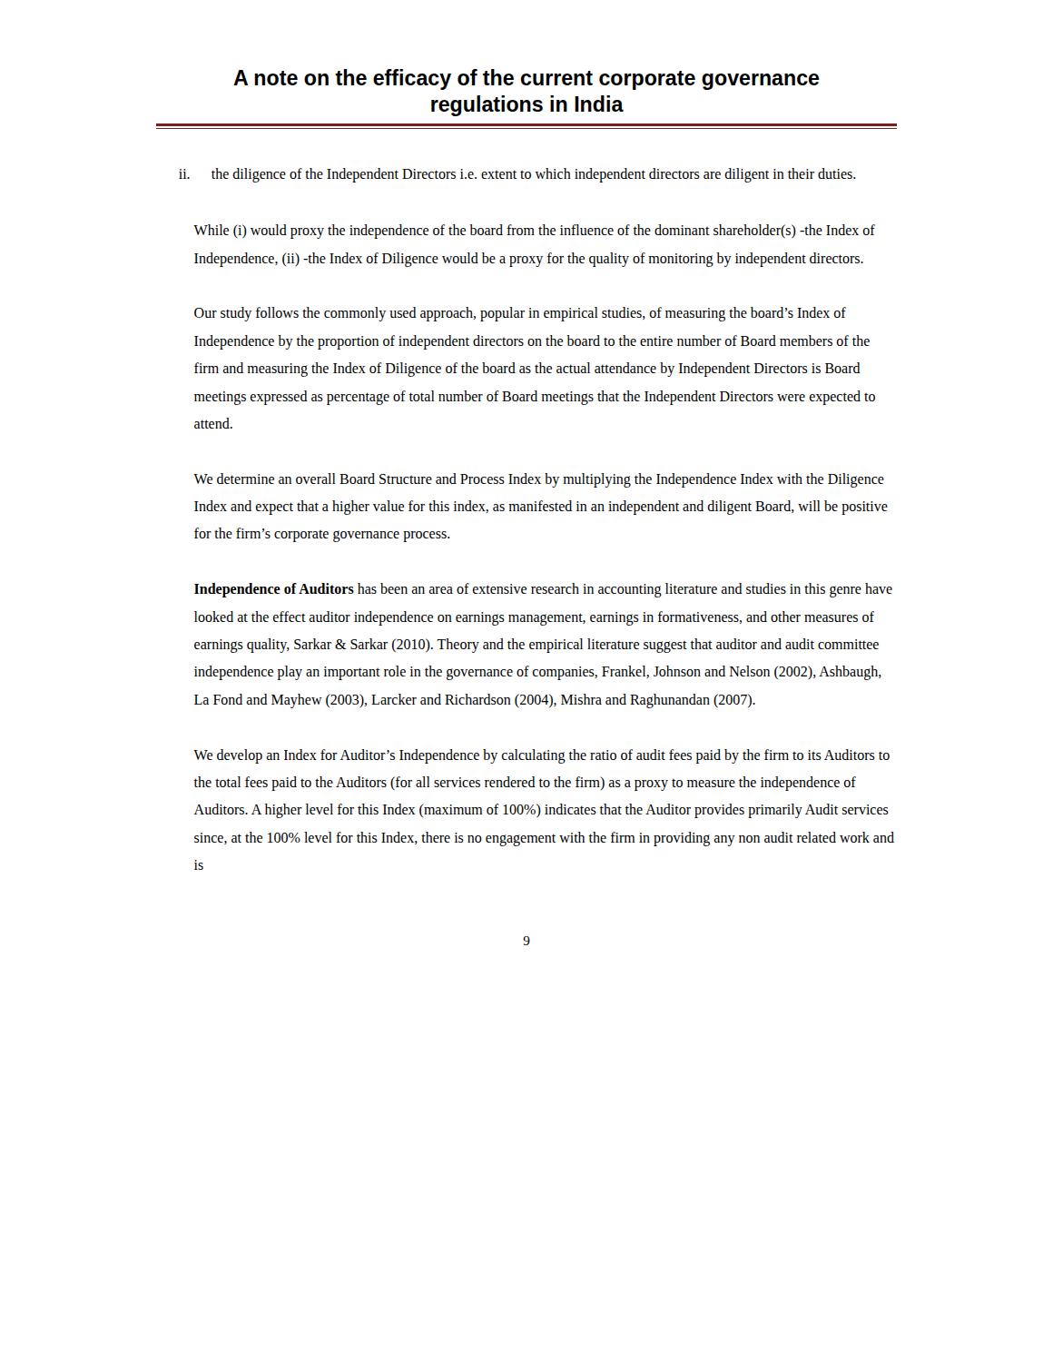A note on the efficacy of the current corporate governance
regulations in India
the diligence of the Independent Directors i.e. extent to which independent directors are diligent in their duties.
While (i) would proxy the independence of the board from the influence of the dominant shareholder(s) -the Index of Independence, (ii) -the Index of Diligence would be a proxy for the quality of monitoring by independent directors.
Our study follows the commonly used approach, popular in empirical studies, of measuring the board’s Index of Independence by the proportion of independent directors on the board to the entire number of Board members of the firm and measuring the Index of Diligence of the board as the actual attendance by Independent Directors is Board meetings expressed as percentage of total number of Board meetings that the Independent Directors were expected to attend.
We determine an overall Board Structure and Process Index by multiplying the Independence Index with the Diligence Index and expect that a higher value for this index, as manifested in an independent and diligent Board, will be positive for the firm’s corporate governance process.
Independence of Auditors has been an area of extensive research in accounting literature and studies in this genre have looked at the effect auditor independence on earnings management, earnings in formativeness, and other measures of earnings quality, Sarkar & Sarkar (2010). Theory and the empirical literature suggest that auditor and audit committee independence play an important role in the governance of companies, Frankel, Johnson and Nelson (2002), Ashbaugh, La Fond and Mayhew (2003), Larcker and Richardson (2004), Mishra and Raghunandan (2007).
We develop an Index for Auditor’s Independence by calculating the ratio of audit fees paid by the firm to its Auditors to the total fees paid to the Auditors (for all services rendered to the firm) as a proxy to measure the independence of Auditors. A higher level for this Index (maximum of 100%) indicates that the Auditor provides primarily Audit services since, at the 100% level for this Index, there is no engagement with the firm in providing any non audit related work and is
9